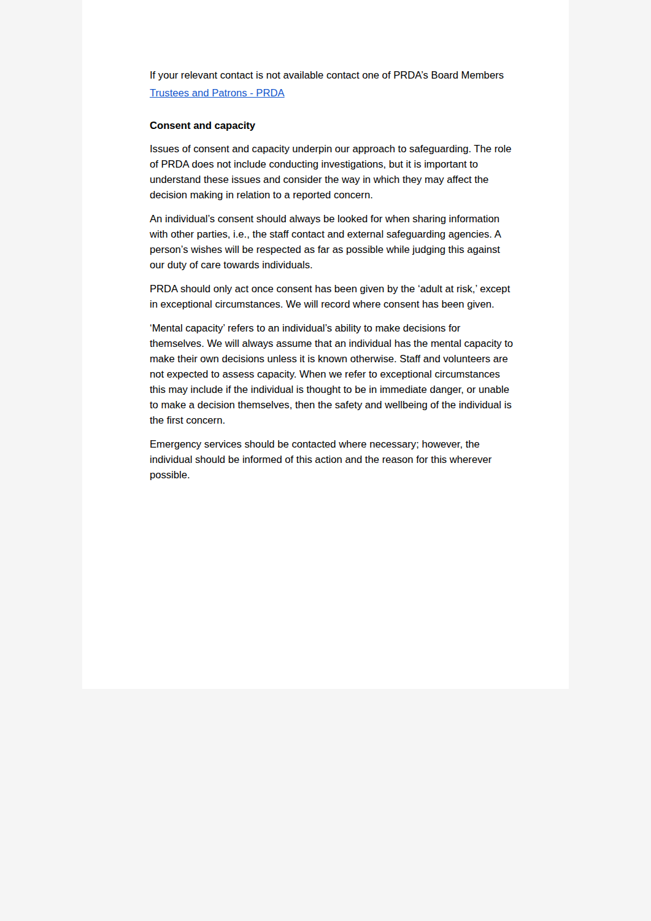If your relevant contact is not available contact one of PRDA’s Board Members
Trustees and Patrons - PRDA
Consent and capacity
Issues of consent and capacity underpin our approach to safeguarding. The role of PRDA does not include conducting investigations, but it is important to understand these issues and consider the way in which they may affect the decision making in relation to a reported concern.
An individual’s consent should always be looked for when sharing information with other parties, i.e., the staff contact and external safeguarding agencies. A person’s wishes will be respected as far as possible while judging this against our duty of care towards individuals.
PRDA should only act once consent has been given by the ‘adult at risk,’ except in exceptional circumstances. We will record where consent has been given.
‘Mental capacity’ refers to an individual’s ability to make decisions for themselves. We will always assume that an individual has the mental capacity to make their own decisions unless it is known otherwise. Staff and volunteers are not expected to assess capacity. When we refer to exceptional circumstances this may include if the individual is thought to be in immediate danger, or unable to make a decision themselves, then the safety and wellbeing of the individual is the first concern.
Emergency services should be contacted where necessary; however, the individual should be informed of this action and the reason for this wherever possible.